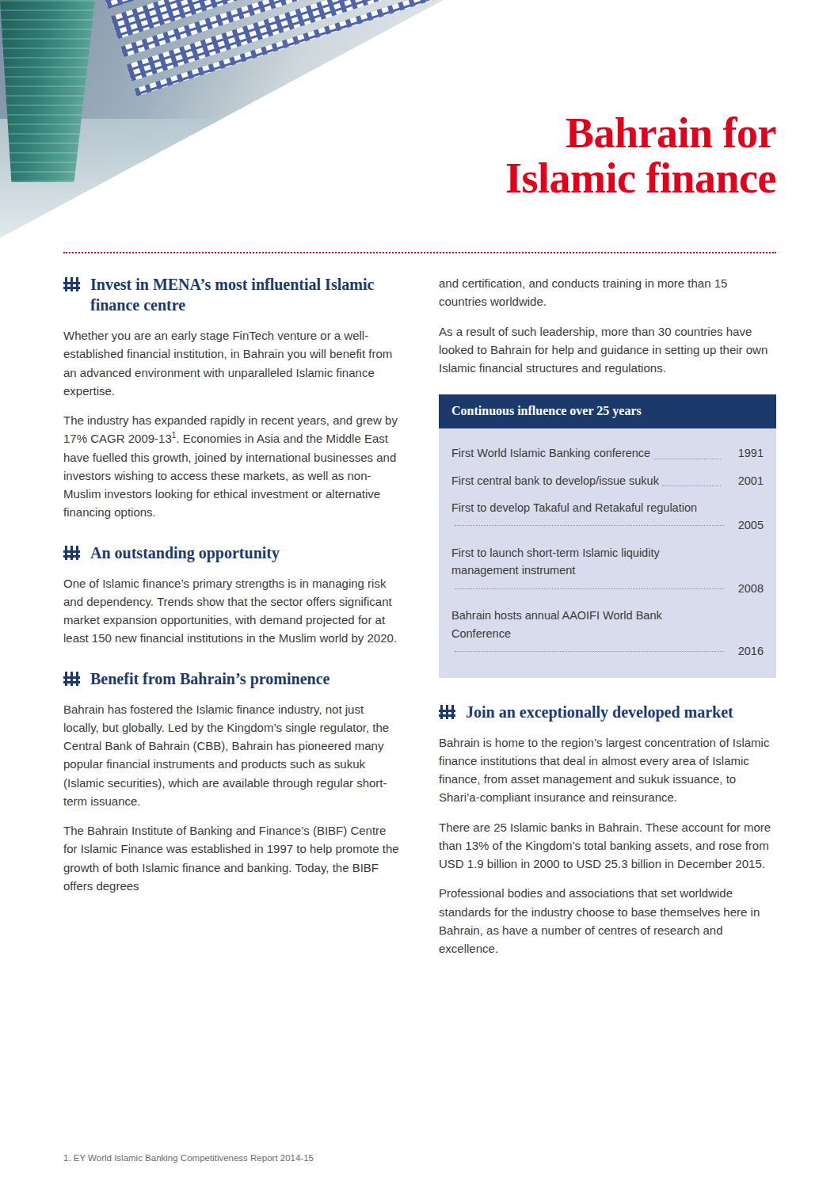Bahrain for
Islamic finance
Invest in MENA’s most influential Islamic finance centre
Whether you are an early stage FinTech venture or a well-established financial institution, in Bahrain you will benefit from an advanced environment with unparalleled Islamic finance expertise.
The industry has expanded rapidly in recent years, and grew by 17% CAGR 2009-131. Economies in Asia and the Middle East have fuelled this growth, joined by international businesses and investors wishing to access these markets, as well as non-Muslim investors looking for ethical investment or alternative financing options.
An outstanding opportunity
One of Islamic finance’s primary strengths is in managing risk and dependency. Trends show that the sector offers significant market expansion opportunities, with demand projected for at least 150 new financial institutions in the Muslim world by 2020.
Benefit from Bahrain’s prominence
Bahrain has fostered the Islamic finance industry, not just locally, but globally. Led by the Kingdom’s single regulator, the Central Bank of Bahrain (CBB), Bahrain has pioneered many popular financial instruments and products such as sukuk (Islamic securities), which are available through regular short-term issuance.
The Bahrain Institute of Banking and Finance’s (BIBF) Centre for Islamic Finance was established in 1997 to help promote the growth of both Islamic finance and banking. Today, the BIBF offers degrees
and certification, and conducts training in more than 15 countries worldwide.
As a result of such leadership, more than 30 countries have looked to Bahrain for help and guidance in setting up their own Islamic financial structures and regulations.
Continuous influence over 25 years
| First World Islamic Banking conference | 1991 |
| First central bank to develop/issue sukuk | 2001 |
| First to develop Takaful and Retakaful regulation | 2005 |
| First to launch short-term Islamic liquidity management instrument | 2008 |
| Bahrain hosts annual AAOIFI World Bank Conference | 2016 |
Join an exceptionally developed market
Bahrain is home to the region’s largest concentration of Islamic finance institutions that deal in almost every area of Islamic finance, from asset management and sukuk issuance, to Shari’a-compliant insurance and reinsurance.
There are 25 Islamic banks in Bahrain. These account for more than 13% of the Kingdom’s total banking assets, and rose from USD 1.9 billion in 2000 to USD 25.3 billion in December 2015.
Professional bodies and associations that set worldwide standards for the industry choose to base themselves here in Bahrain, as have a number of centres of research and excellence.
1. EY World Islamic Banking Competitiveness Report 2014-15